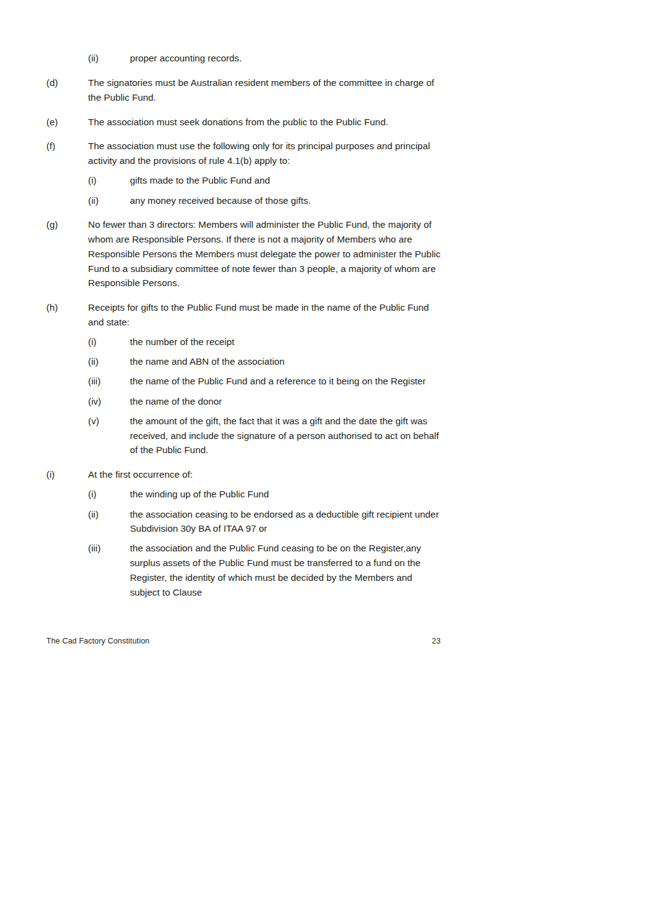(ii)
proper accounting records.
(d)
The signatories must be Australian resident members of the committee in charge of the Public Fund.
(e)
The association must seek donations from the public to the Public Fund.
(f)
The association must use the following only for its principal purposes and principal activity and the provisions of rule 4.1(b) apply to:
(i)
gifts made to the Public Fund and
(ii)
any money received because of those gifts.
(g)
No fewer than 3 directors: Members will administer the Public Fund, the majority of whom are Responsible Persons. If there is not a majority of Members who are Responsible Persons the Members must delegate the power to administer the Public Fund to a subsidiary committee of note fewer than 3 people, a majority of whom are Responsible Persons.
(h)
Receipts for gifts to the Public Fund must be made in the name of the Public Fund and state:
(i)
the number of the receipt
(ii)
the name and ABN of the association
(iii)
the name of the Public Fund and a reference to it being on the Register
(iv)
the name of the donor
(v)
the amount of the gift, the fact that it was a gift and the date the gift was received, and include the signature of a person authorised to act on behalf of the Public Fund.
(i)
At the first occurrence of:
(i)
the winding up of the Public Fund
(ii)
the association ceasing to be endorsed as a deductible gift recipient under Subdivision 30y BA of ITAA 97 or
(iii)
the association and the Public Fund ceasing to be on the Register,any surplus assets of the Public Fund must be transferred to a fund on the Register, the identity of which must be decided by the Members and subject to Clause
The Cad Factory Constitution
23